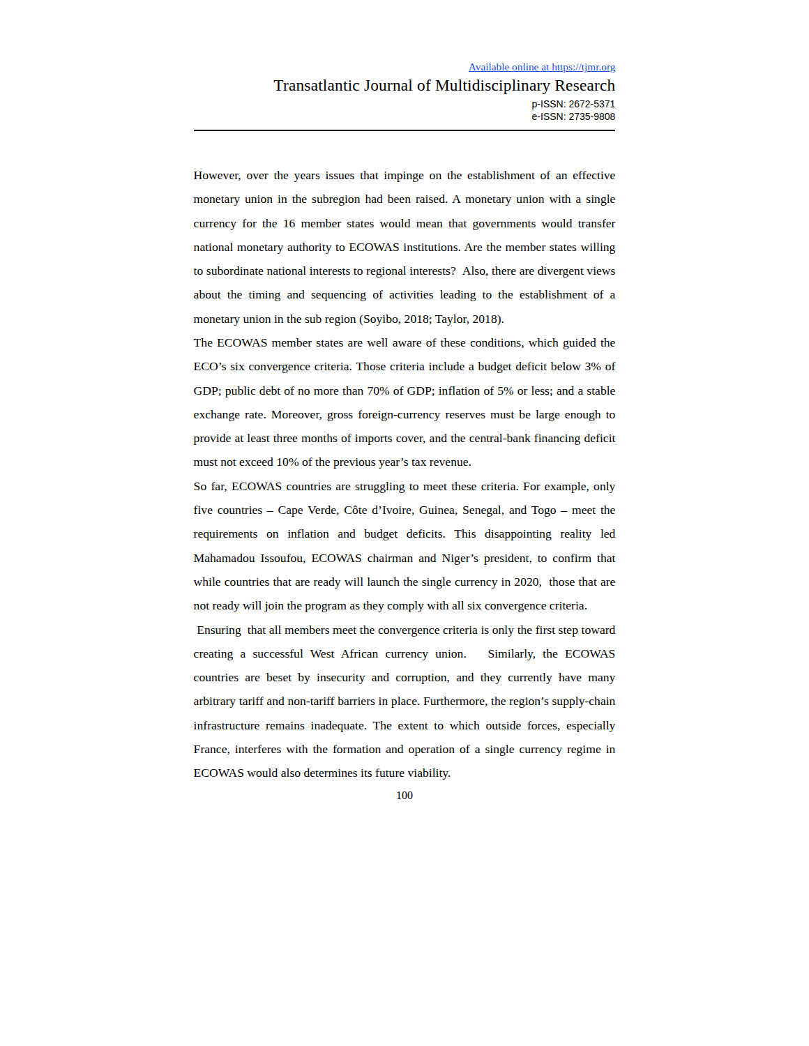Available online at https://tjmr.org
Transatlantic Journal of Multidisciplinary Research
p-ISSN: 2672-5371
e-ISSN: 2735-9808
However, over the years issues that impinge on the establishment of an effective monetary union in the subregion had been raised. A monetary union with a single currency for the 16 member states would mean that governments would transfer national monetary authority to ECOWAS institutions. Are the member states willing to subordinate national interests to regional interests? Also, there are divergent views about the timing and sequencing of activities leading to the establishment of a monetary union in the sub region (Soyibo, 2018; Taylor, 2018).
The ECOWAS member states are well aware of these conditions, which guided the ECO’s six convergence criteria. Those criteria include a budget deficit below 3% of GDP; public debt of no more than 70% of GDP; inflation of 5% or less; and a stable exchange rate. Moreover, gross foreign-currency reserves must be large enough to provide at least three months of imports cover, and the central-bank financing deficit must not exceed 10% of the previous year’s tax revenue.
So far, ECOWAS countries are struggling to meet these criteria. For example, only five countries – Cape Verde, Côte d’Ivoire, Guinea, Senegal, and Togo – meet the requirements on inflation and budget deficits. This disappointing reality led Mahamadou Issoufou, ECOWAS chairman and Niger’s president, to confirm that while countries that are ready will launch the single currency in 2020, those that are not ready will join the program as they comply with all six convergence criteria.
Ensuring that all members meet the convergence criteria is only the first step toward creating a successful West African currency union. Similarly, the ECOWAS countries are beset by insecurity and corruption, and they currently have many arbitrary tariff and non-tariff barriers in place. Furthermore, the region’s supply-chain infrastructure remains inadequate. The extent to which outside forces, especially France, interferes with the formation and operation of a single currency regime in ECOWAS would also determines its future viability.
100